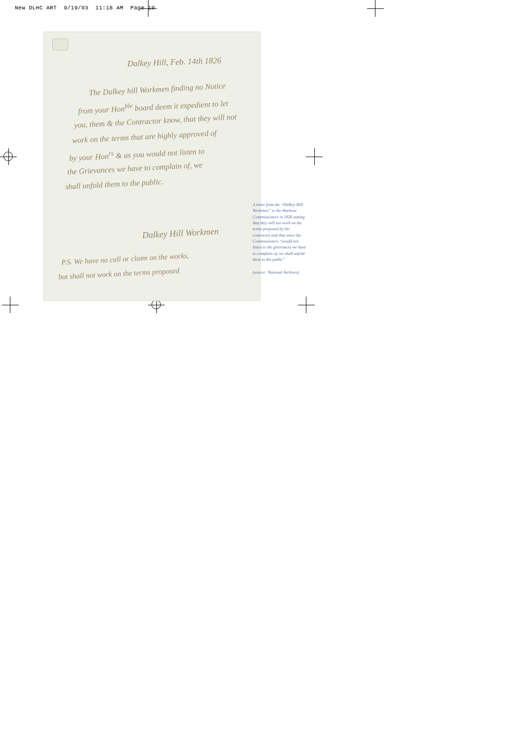New DLHC ART 9/19/03 11:18 AM Page 10
Dalkey Hill, Feb. 14th 1826 The Dalkey hill Workmen finding no Notice from your Honble board deem it expedient to let you, them & the Contractor know, that they will not work on the terms that are highly approved of by your Honrs & as you would not listen to the Grievances we have to complain of, we shall unfold them to the public. Dalkey Hill Workmen P.S. We have no call or claim on the works, but shall not work on the terms proposed
A letter from the “Dalkey Hill Workmen” to the Harbour Commissioners in 1826 stating that they will not work on the terms proposed by the contractor and that since the Commissioners “would not listen to the grievances we have to complain of, we shall unfold them to the public”
(source: National Archives)